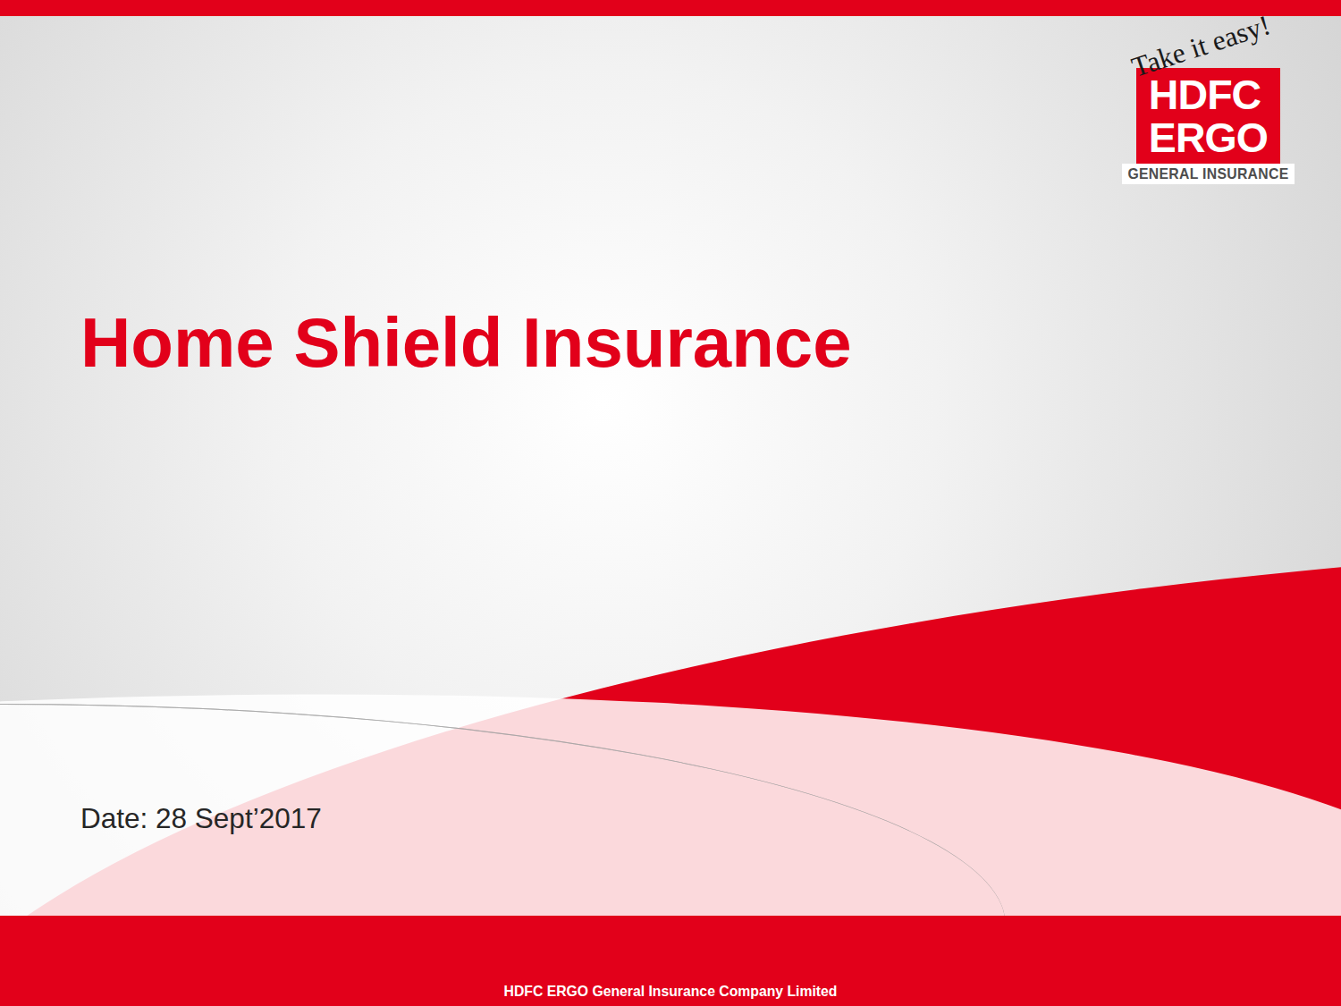Take it easy!
HDFC
ERGO
GENERAL INSURANCE
Home Shield Insurance
Date: 28 Sept’2017
HDFC ERGO General Insurance Company Limited